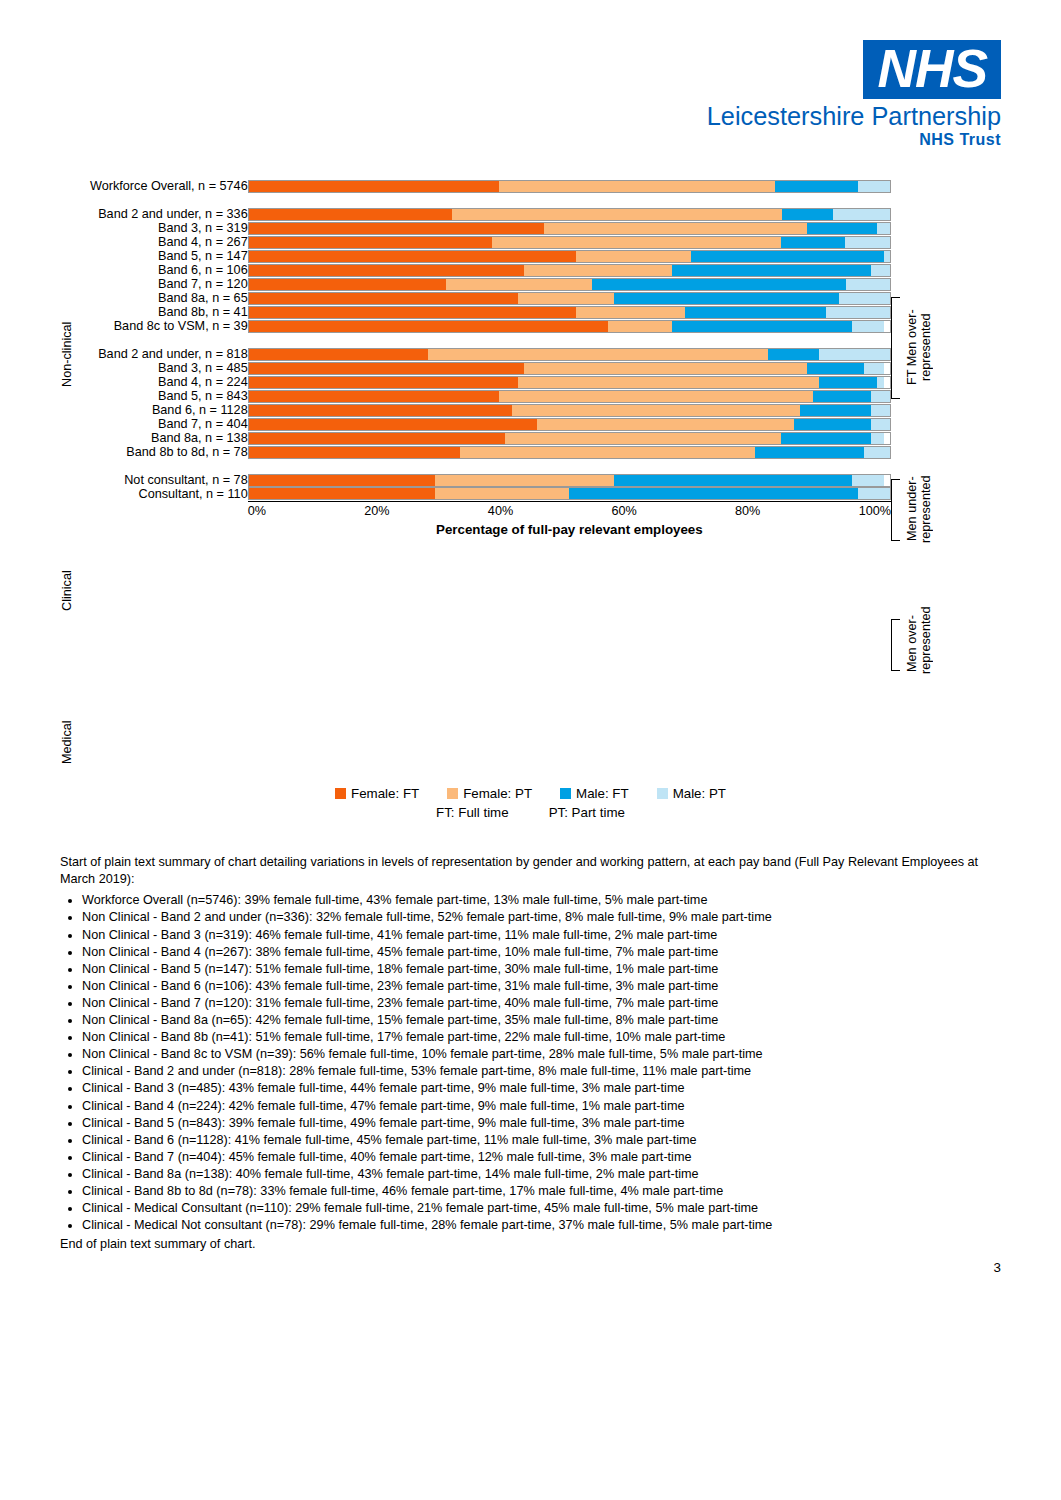NHS
Leicestershire Partnership
NHS Trust
Non-clinical
Clinical
Medical
| Workforce Overall, n = 5746 | |
| Band 2 and under, n = 336 | |
| Band 3, n = 319 | |
| Band 4, n = 267 | |
| Band 5, n = 147 | |
| Band 6, n = 106 | |
| Band 7, n = 120 | |
| Band 8a, n = 65 | |
| Band 8b, n = 41 | |
| Band 8c to VSM, n = 39 | |
| Band 2 and under, n = 818 | |
| Band 3, n = 485 | |
| Band 4, n = 224 | |
| Band 5, n = 843 | |
| Band 6, n = 1128 | |
| Band 7, n = 404 | |
| Band 8a, n = 138 | |
| Band 8b to 8d, n = 78 | |
| Not consultant, n = 78 | |
| Consultant, n = 110 | |
| | 0% 20% 40% 60% 80% 100% Percentage of full-pay relevant employees |
FT Men over-
represented
Men under-
represented
Men over-
represented
Female: FT
Female: PT
Male: FT
Male: PT
FT: Full time PT: Part time
Start of plain text summary of chart detailing variations in levels of representation by gender and working pattern, at each pay band (Full Pay Relevant Employees at March 2019):
Workforce Overall (n=5746): 39% female full-time, 43% female part-time, 13% male full-time, 5% male part-time
Non Clinical - Band 2 and under (n=336): 32% female full-time, 52% female part-time, 8% male full-time, 9% male part-time
Non Clinical - Band 3 (n=319): 46% female full-time, 41% female part-time, 11% male full-time, 2% male part-time
Non Clinical - Band 4 (n=267): 38% female full-time, 45% female part-time, 10% male full-time, 7% male part-time
Non Clinical - Band 5 (n=147): 51% female full-time, 18% female part-time, 30% male full-time, 1% male part-time
Non Clinical - Band 6 (n=106): 43% female full-time, 23% female part-time, 31% male full-time, 3% male part-time
Non Clinical - Band 7 (n=120): 31% female full-time, 23% female part-time, 40% male full-time, 7% male part-time
Non Clinical - Band 8a (n=65): 42% female full-time, 15% female part-time, 35% male full-time, 8% male part-time
Non Clinical - Band 8b (n=41): 51% female full-time, 17% female part-time, 22% male full-time, 10% male part-time
Non Clinical - Band 8c to VSM (n=39): 56% female full-time, 10% female part-time, 28% male full-time, 5% male part-time
Clinical - Band 2 and under (n=818): 28% female full-time, 53% female part-time, 8% male full-time, 11% male part-time
Clinical - Band 3 (n=485): 43% female full-time, 44% female part-time, 9% male full-time, 3% male part-time
Clinical - Band 4 (n=224): 42% female full-time, 47% female part-time, 9% male full-time, 1% male part-time
Clinical - Band 5 (n=843): 39% female full-time, 49% female part-time, 9% male full-time, 3% male part-time
Clinical - Band 6 (n=1128): 41% female full-time, 45% female part-time, 11% male full-time, 3% male part-time
Clinical - Band 7 (n=404): 45% female full-time, 40% female part-time, 12% male full-time, 3% male part-time
Clinical - Band 8a (n=138): 40% female full-time, 43% female part-time, 14% male full-time, 2% male part-time
Clinical - Band 8b to 8d (n=78): 33% female full-time, 46% female part-time, 17% male full-time, 4% male part-time
Clinical - Medical Consultant (n=110): 29% female full-time, 21% female part-time, 45% male full-time, 5% male part-time
Clinical - Medical Not consultant (n=78): 29% female full-time, 28% female part-time, 37% male full-time, 5% male part-time
End of plain text summary of chart.
3